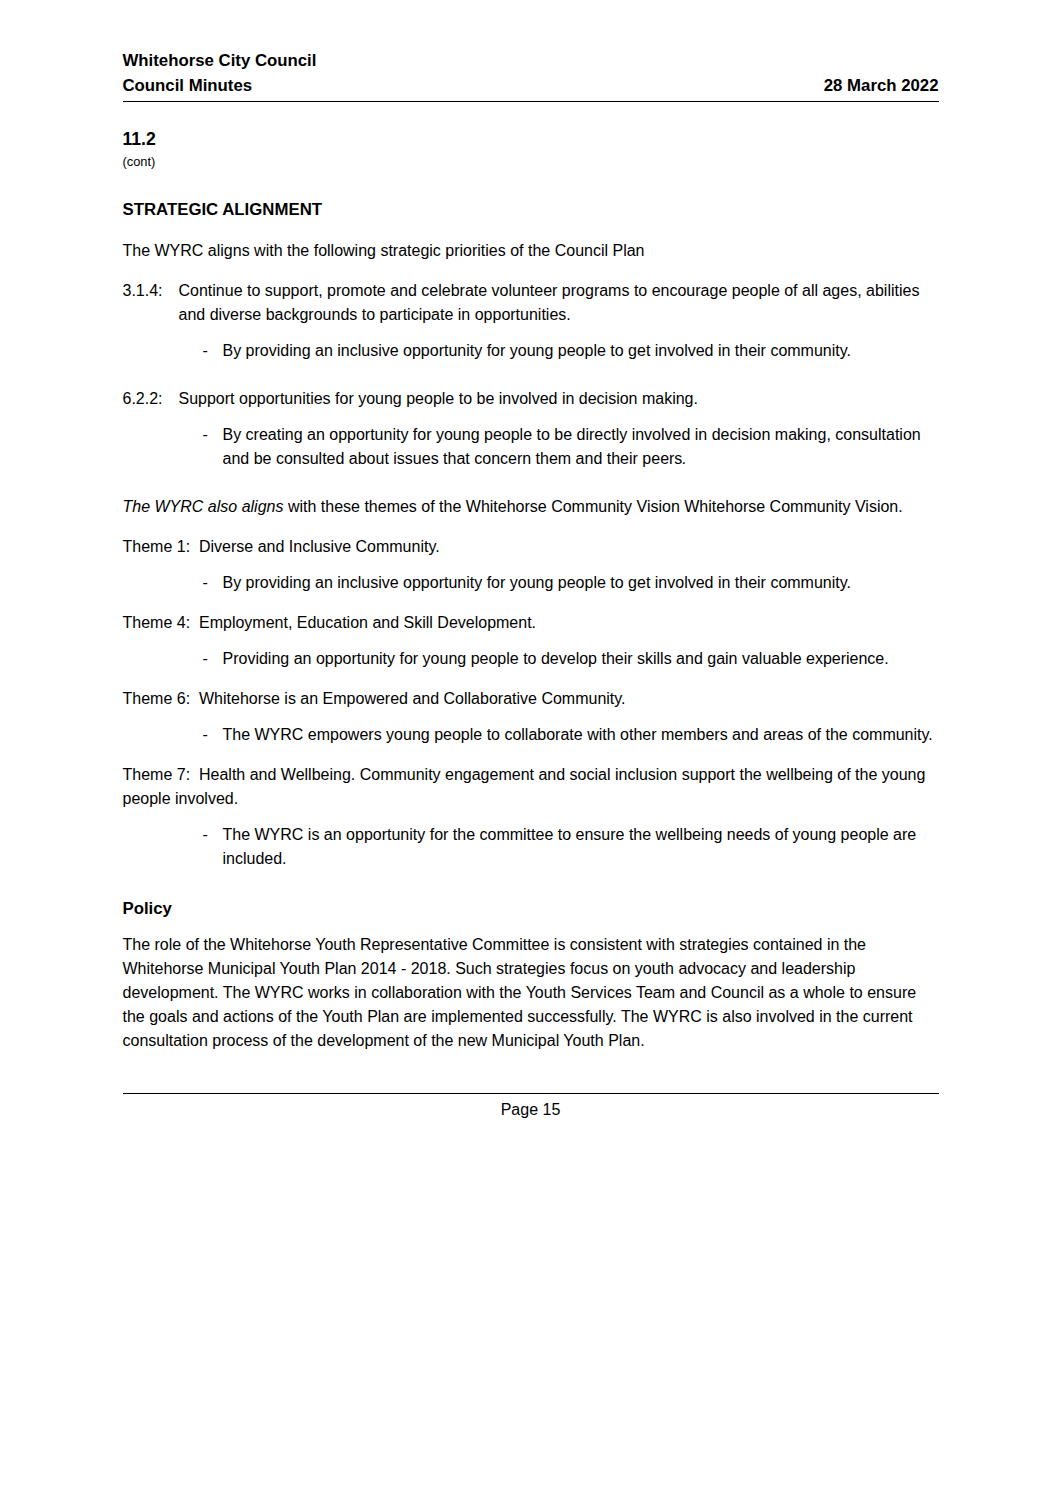Whitehorse City Council
Council Minutes
28 March 2022
11.2
(cont)
Strategic Alignment
The WYRC aligns with the following strategic priorities of the Council Plan
3.1.4:
Continue to support, promote and celebrate volunteer programs to encourage people of all ages, abilities and diverse backgrounds to participate in opportunities.
By providing an inclusive opportunity for young people to get involved in their community.
6.2.2:
Support opportunities for young people to be involved in decision making.
By creating an opportunity for young people to be directly involved in decision making, consultation and be consulted about issues that concern them and their peers.
The WYRC also aligns with these themes of the Whitehorse Community Vision Whitehorse Community Vision.
Theme 1: Diverse and Inclusive Community.
By providing an inclusive opportunity for young people to get involved in their community.
Theme 4: Employment, Education and Skill Development.
Providing an opportunity for young people to develop their skills and gain valuable experience.
Theme 6: Whitehorse is an Empowered and Collaborative Community.
The WYRC empowers young people to collaborate with other members and areas of the community.
Theme 7: Health and Wellbeing. Community engagement and social inclusion support the wellbeing of the young people involved.
The WYRC is an opportunity for the committee to ensure the wellbeing needs of young people are included.
Policy
The role of the Whitehorse Youth Representative Committee is consistent with strategies contained in the Whitehorse Municipal Youth Plan 2014 - 2018. Such strategies focus on youth advocacy and leadership development. The WYRC works in collaboration with the Youth Services Team and Council as a whole to ensure the goals and actions of the Youth Plan are implemented successfully. The WYRC is also involved in the current consultation process of the development of the new Municipal Youth Plan.
Page 15